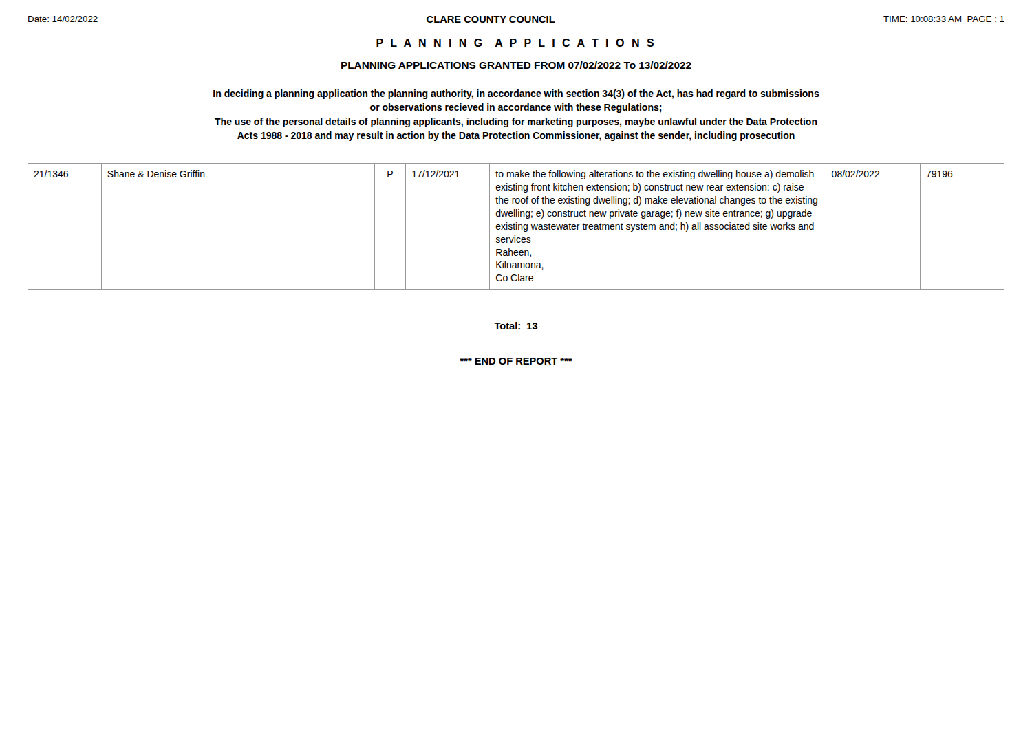Date: 14/02/2022
CLARE COUNTY COUNCIL
TIME: 10:08:33 AM PAGE : 1
P L A N N I N G A P P L I C A T I O N S
PLANNING APPLICATIONS GRANTED FROM 07/02/2022 To 13/02/2022
In deciding a planning application the planning authority, in accordance with section 34(3) of the Act, has had regard to submissions
or observations recieved in accordance with these Regulations;
The use of the personal details of planning applicants, including for marketing purposes, maybe unlawful under the Data Protection
Acts 1988 - 2018 and may result in action by the Data Protection Commissioner, against the sender, including prosecution
| 21/1346 | Shane & Denise Griffin | P | 17/12/2021 | to make the following alterations to the existing dwelling house a) demolish existing front kitchen extension; b) construct new rear extension: c) raise the roof of the existing dwelling; d) make elevational changes to the existing dwelling; e) construct new private garage; f) new site entrance; g) upgrade existing wastewater treatment system and; h) all associated site works and services Raheen, Kilnamona, Co Clare | 08/02/2022 | 79196 |
Total: 13
*** END OF REPORT ***